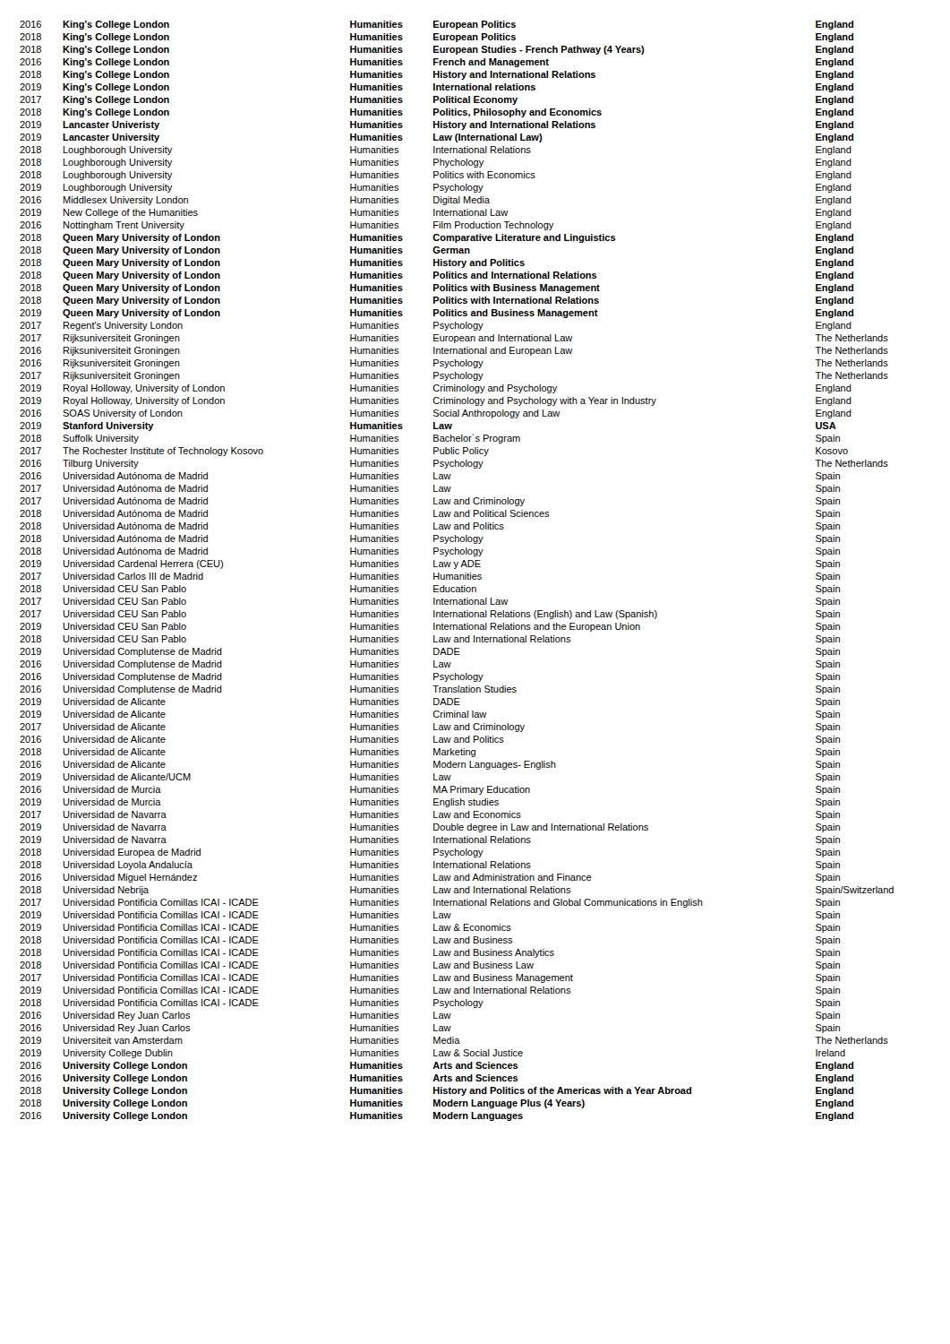| 2016 | King's College London | Humanities | European Politics | England |
| 2018 | King's College London | Humanities | European Politics | England |
| 2018 | King's College London | Humanities | European Studies - French Pathway (4 Years) | England |
| 2016 | King's College London | Humanities | French and Management | England |
| 2018 | King's College London | Humanities | History and International Relations | England |
| 2019 | King's College London | Humanities | International relations | England |
| 2017 | King's College London | Humanities | Political Economy | England |
| 2018 | King's College London | Humanities | Politics, Philosophy and Economics | England |
| 2019 | Lancaster Univeristy | Humanities | History and International Relations | England |
| 2019 | Lancaster University | Humanities | Law (International Law) | England |
| 2018 | Loughborough University | Humanities | International Relations | England |
| 2018 | Loughborough University | Humanities | Phychology | England |
| 2018 | Loughborough University | Humanities | Politics with Economics | England |
| 2019 | Loughborough University | Humanities | Psychology | England |
| 2016 | Middlesex University London | Humanities | Digital Media | England |
| 2019 | New College of the Humanities | Humanities | International Law | England |
| 2016 | Nottingham Trent University | Humanities | Film Production Technology | England |
| 2018 | Queen Mary University of London | Humanities | Comparative Literature and Linguistics | England |
| 2018 | Queen Mary University of London | Humanities | German | England |
| 2018 | Queen Mary University of London | Humanities | History and Politics | England |
| 2018 | Queen Mary University of London | Humanities | Politics and International Relations | England |
| 2018 | Queen Mary University of London | Humanities | Politics with Business Management | England |
| 2018 | Queen Mary University of London | Humanities | Politics with International Relations | England |
| 2019 | Queen Mary University of London | Humanities | Politics and Business Management | England |
| 2017 | Regent's University London | Humanities | Psychology | England |
| 2017 | Rijksuniversiteit Groningen | Humanities | European and International Law | The Netherlands |
| 2016 | Rijksuniversiteit Groningen | Humanities | International and European Law | The Netherlands |
| 2016 | Rijksuniversiteit Groningen | Humanities | Psychology | The Netherlands |
| 2017 | Rijksuniversiteit Groningen | Humanities | Psychology | The Netherlands |
| 2019 | Royal Holloway, University of London | Humanities | Criminology and Psychology | England |
| 2019 | Royal Holloway, University of London | Humanities | Criminology and Psychology with a Year in Industry | England |
| 2016 | SOAS University of London | Humanities | Social Anthropology and Law | England |
| 2019 | Stanford University | Humanities | Law | USA |
| 2018 | Suffolk University | Humanities | Bachelor´s Program | Spain |
| 2017 | The Rochester Institute of Technology Kosovo | Humanities | Public Policy | Kosovo |
| 2016 | Tilburg University | Humanities | Psychology | The Netherlands |
| 2016 | Universidad Autónoma de Madrid | Humanities | Law | Spain |
| 2017 | Universidad Autónoma de Madrid | Humanities | Law | Spain |
| 2017 | Universidad Autónoma de Madrid | Humanities | Law and Criminology | Spain |
| 2018 | Universidad Autónoma de Madrid | Humanities | Law and Political Sciences | Spain |
| 2018 | Universidad Autónoma de Madrid | Humanities | Law and Politics | Spain |
| 2018 | Universidad Autónoma de Madrid | Humanities | Psychology | Spain |
| 2018 | Universidad Autónoma de Madrid | Humanities | Psychology | Spain |
| 2019 | Universidad Cardenal Herrera (CEU) | Humanities | Law y ADE | Spain |
| 2017 | Universidad Carlos III de Madrid | Humanities | Humanities | Spain |
| 2018 | Universidad CEU San Pablo | Humanities | Education | Spain |
| 2017 | Universidad CEU San Pablo | Humanities | International Law | Spain |
| 2017 | Universidad CEU San Pablo | Humanities | International Relations (English) and Law (Spanish) | Spain |
| 2019 | Universidad CEU San Pablo | Humanities | International Relations and the European Union | Spain |
| 2018 | Universidad CEU San Pablo | Humanities | Law and International Relations | Spain |
| 2019 | Universidad Complutense de Madrid | Humanities | DADE | Spain |
| 2016 | Universidad Complutense de Madrid | Humanities | Law | Spain |
| 2016 | Universidad Complutense de Madrid | Humanities | Psychology | Spain |
| 2016 | Universidad Complutense de Madrid | Humanities | Translation Studies | Spain |
| 2019 | Universidad de Alicante | Humanities | DADE | Spain |
| 2019 | Universidad de Alicante | Humanities | Criminal law | Spain |
| 2017 | Universidad de Alicante | Humanities | Law and Criminology | Spain |
| 2016 | Universidad de Alicante | Humanities | Law and Politics | Spain |
| 2018 | Universidad de Alicante | Humanities | Marketing | Spain |
| 2016 | Universidad de Alicante | Humanities | Modern Languages- English | Spain |
| 2019 | Universidad de Alicante/UCM | Humanities | Law | Spain |
| 2016 | Universidad de Murcia | Humanities | MA Primary Education | Spain |
| 2019 | Universidad de Murcia | Humanities | English studies | Spain |
| 2017 | Universidad de Navarra | Humanities | Law and Economics | Spain |
| 2019 | Universidad de Navarra | Humanities | Double degree in Law and International Relations | Spain |
| 2019 | Universidad de Navarra | Humanities | International Relations | Spain |
| 2018 | Universidad Europea de Madrid | Humanities | Psychology | Spain |
| 2018 | Universidad Loyola Andalucía | Humanities | International Relations | Spain |
| 2016 | Universidad Miguel Hernández | Humanities | Law and Administration and Finance | Spain |
| 2018 | Universidad Nebrija | Humanities | Law and International Relations | Spain/Switzerland |
| 2017 | Universidad Pontificia Comillas ICAI - ICADE | Humanities | International Relations and Global Communications in English | Spain |
| 2019 | Universidad Pontificia Comillas ICAI - ICADE | Humanities | Law | Spain |
| 2019 | Universidad Pontificia Comillas ICAI - ICADE | Humanities | Law & Economics | Spain |
| 2018 | Universidad Pontificia Comillas ICAI - ICADE | Humanities | Law and Business | Spain |
| 2018 | Universidad Pontificia Comillas ICAI - ICADE | Humanities | Law and Business Analytics | Spain |
| 2018 | Universidad Pontificia Comillas ICAI - ICADE | Humanities | Law and Business Law | Spain |
| 2017 | Universidad Pontificia Comillas ICAI - ICADE | Humanities | Law and Business Management | Spain |
| 2019 | Universidad Pontificia Comillas ICAI - ICADE | Humanities | Law and International Relations | Spain |
| 2018 | Universidad Pontificia Comillas ICAI - ICADE | Humanities | Psychology | Spain |
| 2016 | Universidad Rey Juan Carlos | Humanities | Law | Spain |
| 2016 | Universidad Rey Juan Carlos | Humanities | Law | Spain |
| 2019 | Universiteit van Amsterdam | Humanities | Media | The Netherlands |
| 2019 | University College Dublin | Humanities | Law & Social Justice | Ireland |
| 2016 | University College London | Humanities | Arts and Sciences | England |
| 2016 | University College London | Humanities | Arts and Sciences | England |
| 2018 | University College London | Humanities | History and Politics of the Americas with a Year Abroad | England |
| 2018 | University College London | Humanities | Modern Language Plus (4 Years) | England |
| 2016 | University College London | Humanities | Modern Languages | England |